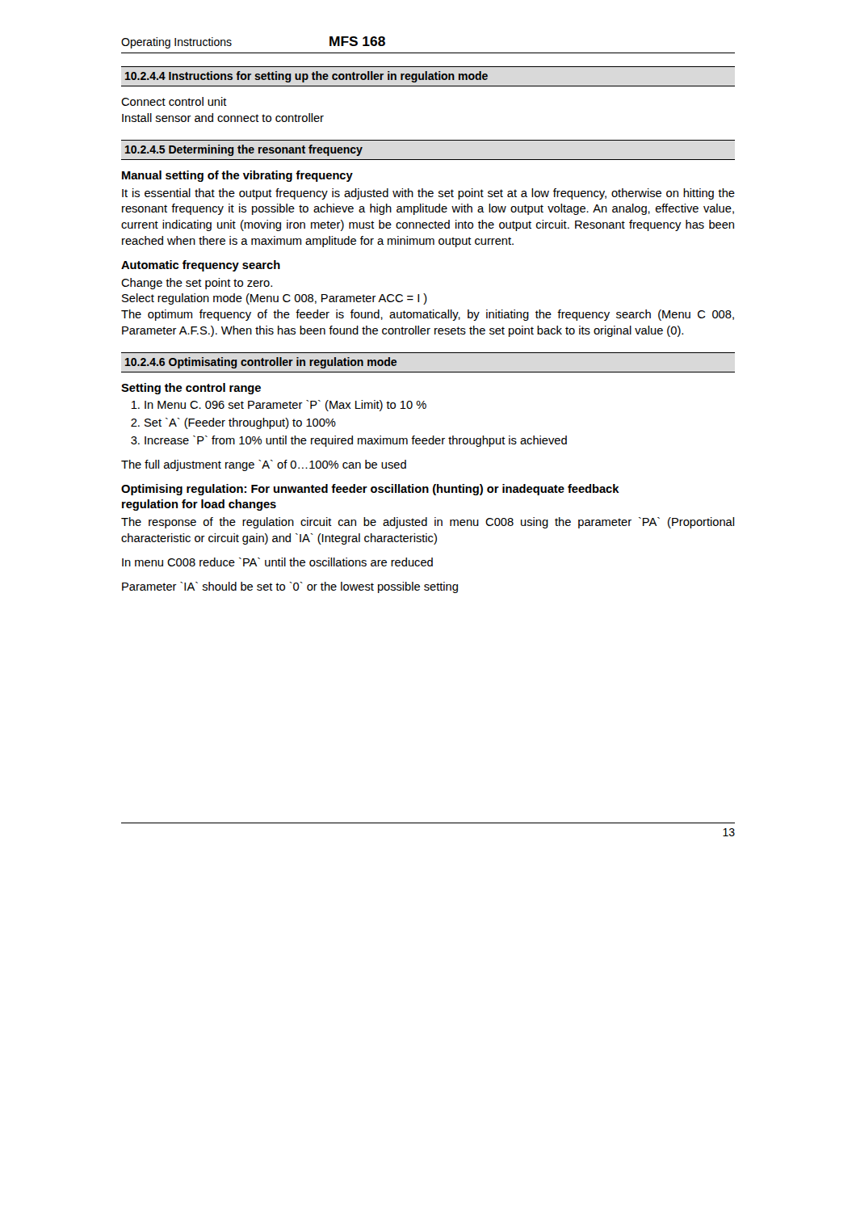Operating Instructions
MFS 168
10.2.4.4 Instructions for setting up the controller in regulation mode
Connect control unit
Install sensor and connect to controller
10.2.4.5 Determining the resonant frequency
Manual setting of the vibrating frequency
It is essential that the output frequency is adjusted with the set point set at a low frequency, otherwise on hitting the resonant frequency it is possible to achieve a high amplitude with a low output voltage. An analog, effective value, current indicating unit (moving iron meter) must be connected into the output circuit. Resonant frequency has been reached when there is a maximum amplitude for a minimum output current.
Automatic frequency search
Change the set point to zero.
Select regulation mode (Menu C 008, Parameter ACC = I )
The optimum frequency of the feeder is found, automatically, by initiating the frequency search (Menu C 008, Parameter A.F.S.). When this has been found the controller resets the set point back to its original value (0).
10.2.4.6 Optimisating controller in regulation mode
Setting the control range
In Menu C. 096 set Parameter `P` (Max Limit) to 10 %
Set `A` (Feeder throughput) to 100%
Increase `P` from 10% until the required maximum feeder throughput is achieved
The full adjustment range `A` of 0…100% can be used
Optimising regulation: For unwanted feeder oscillation (hunting) or inadequate feedback
regulation for load changes
The response of the regulation circuit can be adjusted in menu C008 using the parameter `PA` (Proportional characteristic or circuit gain) and `IA` (Integral characteristic)
In menu C008 reduce `PA` until the oscillations are reduced
Parameter `IA` should be set to `0` or the lowest possible setting
13